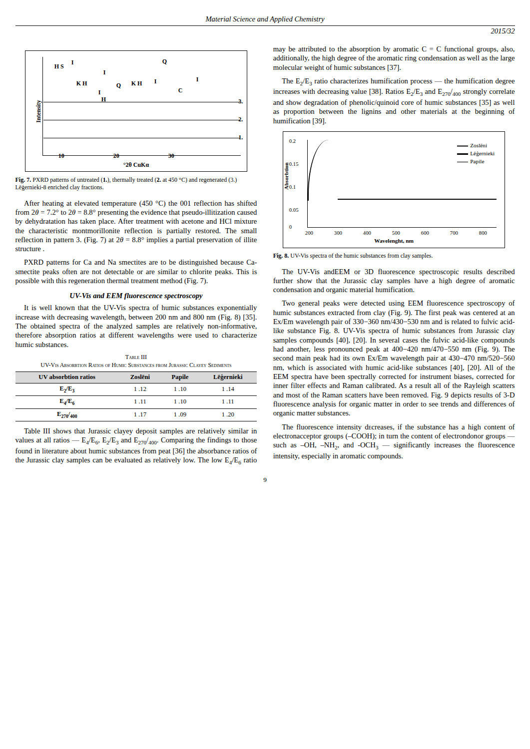Material Science and Applied Chemistry
2015/32
Intensity
H S
I
K H
I
I
H
Q
K H
I
Q
C
I
3.
2.
1.
10
20
30
°2θ CuKα
Fig. 7. PXRD patterns of untreated (1.), thermally treated (2. at 450 °C) and regenerated (3.) Lēģernieki-8 enriched clay fractions.
After heating at elevated temperature (450 °C) the 001 reflection has shifted from 2θ = 7.2° to 2θ = 8.8° presenting the evidence that pseudo-illitization caused by dehydratation has taken place. After treatment with acetone and HCl mixture the characteristic montmorillonite reflection is partially restored. The small reflection in pattern 3. (Fig. 7) at 2θ = 8.8° implies a partial preservation of illite structure .
PXRD patterns for Ca and Na smectites are to be distinguished because Ca-smectite peaks often are not detectable or are similar to chlorite peaks. This is possible with this regeneration thermal treatment method (Fig. 7).
UV-Vis and EEM fluorescence spectroscopy
It is well known that the UV-Vis spectra of humic substances exponentially increase with decreasing wavelength, between 200 nm and 800 nm (Fig. 8) [35]. The obtained spectra of the analyzed samples are relatively non-informative, therefore absorption ratios at different wavelengths were used to characterize humic substances.
Table III
UV-Vis Absorbtion Ratios of Humic Substances from Jurassic Clayey Sediments
| UV absorbtion ratios | Zoslēni | Papile | Lēģernieki |
| --- | --- | --- | --- |
| E 2 /E 3 | 1 .12 | 1 .10 | 1 .14 |
| E 4 /E 6 | 1 .11 | 1 .10 | 1 .11 |
| E 270 / 400 | 1 .17 | 1 .09 | 1 .20 |
Table III shows that Jurassic clayey deposit samples are relatively similar in values at all ratios — E4/E6, E2/E3 and E270/400. Comparing the findings to those found in literature about humic substances from peat [36] the absorbance ratios of the Jurassic clay samples can be evaluated as relatively low. The low E4/E6 ratio may be attributed to the absorption by aromatic C = C functional groups, also, additionally, the high degree of the aromatic ring condensation as well as the large molecular weight of humic substances [37].
The E2/E3 ratio characterizes humification process — the humification degree increases with decreasing value [38]. Ratios E2/E3 and E270/400 strongly correlate and show degradation of phenolic/quinoid core of humic substances [35] as well as proportion between the lignins and other materials at the beginning of humification [39].
Absorbtion
0.2
0.15
0.1
0.05
0
Zoslēni
Lēģernieki
Papile
200
300
400
500
600
700
800
Wavelenght, nm
Fig. 8. UV-Vis spectra of the humic substances from clay samples.
The UV-Vis andEEM or 3D fluorescence spectroscopic results described further show that the Jurassic clay samples have a high degree of aromatic condensation and organic material humification.
Two general peaks were detected using EEM fluorescence spectroscopy of humic substances extracted from clay (Fig. 9). The first peak was centered at an Ex/Em wavelength pair of 330−360 nm/430−530 nm and is related to fulvic acid-like substance Fig. 8. UV-Vis spectra of humic substances from Jurassic clay samples compounds [40], [20]. In several cases the fulvic acid-like compounds had another, less pronounced peak at 400−420 nm/470−550 nm (Fig. 9). The second main peak had its own Ex/Em wavelength pair at 430−470 nm/520−560 nm, which is associated with humic acid-like substances [40], [20]. All of the EEM spectra have been spectrally corrected for instrument biases, corrected for inner filter effects and Raman calibrated. As a result all of the Rayleigh scatters and most of the Raman scatters have been removed. Fig. 9 depicts results of 3-D fluorescence analysis for organic matter in order to see trends and differences of organic matter substances.
The fluorescence intensity decreases, if the substance has a high content of electronacceptor groups (–COOH); in turn the content of electrondonor groups — such as –OH, –NH2, and -OCH3 — significantly increases the fluorescence intensity, especially in aromatic compounds.
9